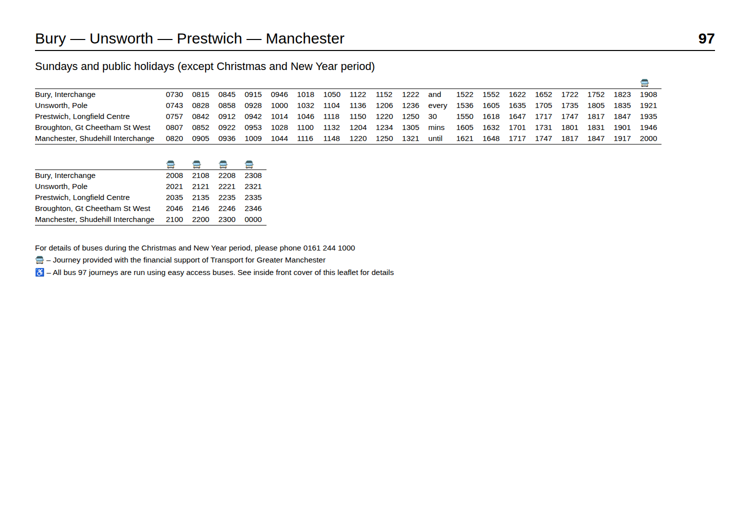Bury — Unsworth — Prestwich — Manchester
97
Sundays and public holidays (except Christmas and New Year period)
| | | | | | | | | | | | | | | | | | | | 🚍 |
| Bury, Interchange | 0730 | 0815 | 0845 | 0915 | 0946 | 1018 | 1050 | 1122 | 1152 | 1222 | and | 1522 | 1552 | 1622 | 1652 | 1722 | 1752 | 1823 | 1908 |
| Unsworth, Pole | 0743 | 0828 | 0858 | 0928 | 1000 | 1032 | 1104 | 1136 | 1206 | 1236 | every | 1536 | 1605 | 1635 | 1705 | 1735 | 1805 | 1835 | 1921 |
| Prestwich, Longfield Centre | 0757 | 0842 | 0912 | 0942 | 1014 | 1046 | 1118 | 1150 | 1220 | 1250 | 30 | 1550 | 1618 | 1647 | 1717 | 1747 | 1817 | 1847 | 1935 |
| Broughton, Gt Cheetham St West | 0807 | 0852 | 0922 | 0953 | 1028 | 1100 | 1132 | 1204 | 1234 | 1305 | mins | 1605 | 1632 | 1701 | 1731 | 1801 | 1831 | 1901 | 1946 |
| Manchester, Shudehill Interchange | 0820 | 0905 | 0936 | 1009 | 1044 | 1116 | 1148 | 1220 | 1250 | 1321 | until | 1621 | 1648 | 1717 | 1747 | 1817 | 1847 | 1917 | 2000 |
| | 🚍 | 🚍 | 🚍 | 🚍 |
| Bury, Interchange | 2008 | 2108 | 2208 | 2308 |
| Unsworth, Pole | 2021 | 2121 | 2221 | 2321 |
| Prestwich, Longfield Centre | 2035 | 2135 | 2235 | 2335 |
| Broughton, Gt Cheetham St West | 2046 | 2146 | 2246 | 2346 |
| Manchester, Shudehill Interchange | 2100 | 2200 | 2300 | 0000 |
For details of buses during the Christmas and New Year period, please phone 0161 244 1000
🚍 – Journey provided with the financial support of Transport for Greater Manchester
♿ – All bus 97 journeys are run using easy access buses. See inside front cover of this leaflet for details